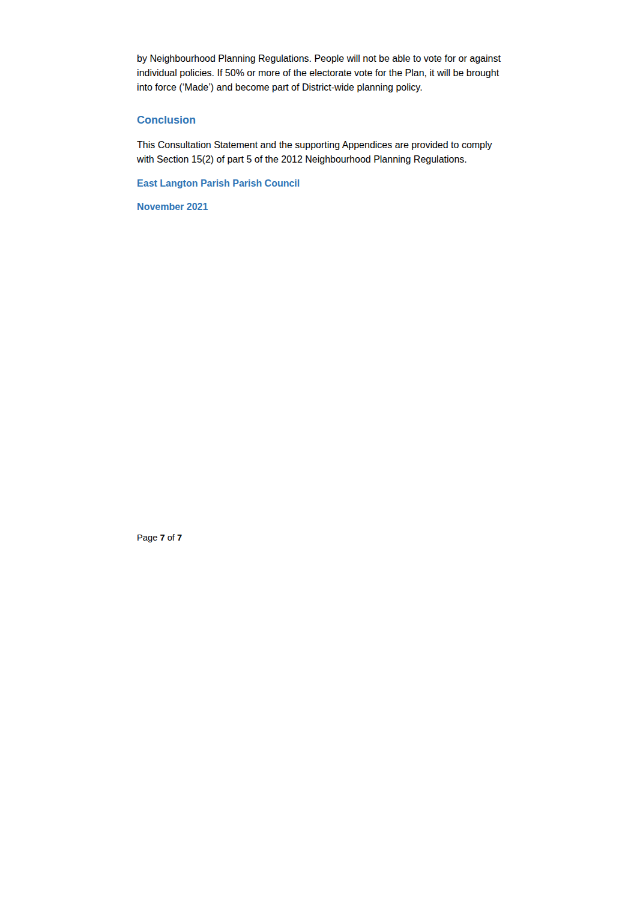by Neighbourhood Planning Regulations. People will not be able to vote for or against individual policies. If 50% or more of the electorate vote for the Plan, it will be brought into force (‘Made’) and become part of District-wide planning policy.
Conclusion
This Consultation Statement and the supporting Appendices are provided to comply with Section 15(2) of part 5 of the 2012 Neighbourhood Planning Regulations.
East Langton Parish Parish Council
November 2021
Page 7 of 7